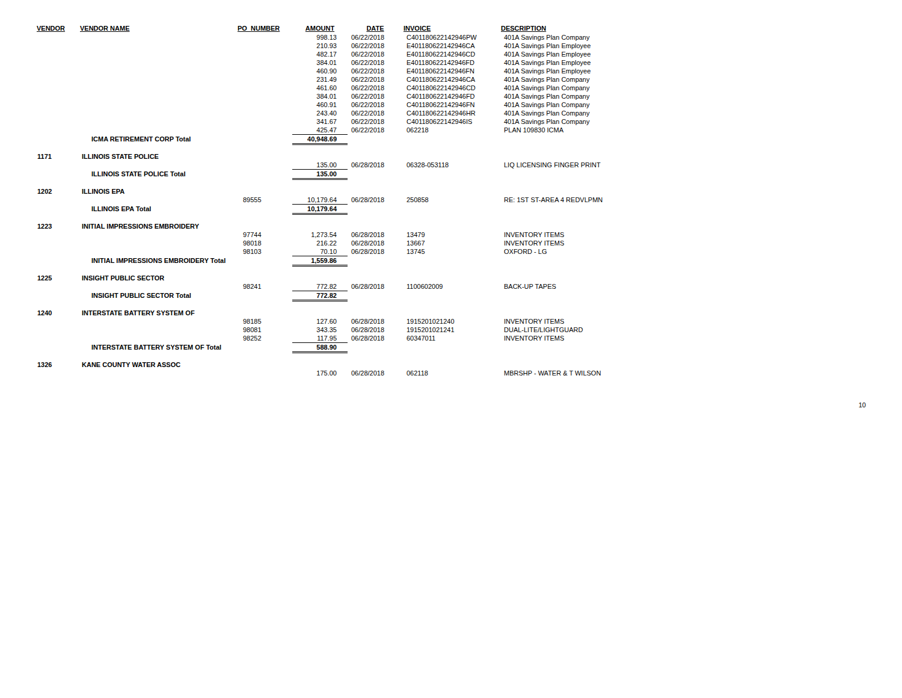| VENDOR | VENDOR NAME | PO NUMBER | AMOUNT | DATE | INVOICE | DESCRIPTION |
| --- | --- | --- | --- | --- | --- | --- |
| | | | 998.13 | 06/22/2018 | C401180622142946PW | 401A Savings Plan Company |
| | | | 210.93 | 06/22/2018 | E401180622142946CA | 401A Savings Plan Employee |
| | | | 482.17 | 06/22/2018 | E401180622142946CD | 401A Savings Plan Employee |
| | | | 384.01 | 06/22/2018 | E401180622142946FD | 401A Savings Plan Employee |
| | | | 460.90 | 06/22/2018 | E401180622142946FN | 401A Savings Plan Employee |
| | | | 231.49 | 06/22/2018 | C401180622142946CA | 401A Savings Plan Company |
| | | | 461.60 | 06/22/2018 | C401180622142946CD | 401A Savings Plan Company |
| | | | 384.01 | 06/22/2018 | C401180622142946FD | 401A Savings Plan Company |
| | | | 460.91 | 06/22/2018 | C401180622142946FN | 401A Savings Plan Company |
| | | | 243.40 | 06/22/2018 | C401180622142946HR | 401A Savings Plan Company |
| | | | 341.67 | 06/22/2018 | C401180622142946IS | 401A Savings Plan Company |
| | | | 425.47 | 06/22/2018 | 062218 | PLAN 109830 ICMA |
| | ICMA RETIREMENT CORP Total | 40,948.69 | | | |
| 1171 | ILLINOIS STATE POLICE | | | | | |
| | | | 135.00 | 06/28/2018 | 06328-053118 | LIQ LICENSING FINGER PRINT |
| | ILLINOIS STATE POLICE Total | 135.00 | | | |
| 1202 | ILLINOIS EPA | | | | | |
| | | 89555 | 10,179.64 | 06/28/2018 | 250858 | RE: 1ST ST-AREA 4 REDVLPMN |
| | ILLINOIS EPA Total | 10,179.64 | | | |
| 1223 | INITIAL IMPRESSIONS EMBROIDERY | | | | | |
| | | 97744 | 1,273.54 | 06/28/2018 | 13479 | INVENTORY ITEMS |
| | | 98018 | 216.22 | 06/28/2018 | 13667 | INVENTORY ITEMS |
| | | 98103 | 70.10 | 06/28/2018 | 13745 | OXFORD - LG |
| | INITIAL IMPRESSIONS EMBROIDERY Total | 1,559.86 | | | |
| 1225 | INSIGHT PUBLIC SECTOR | | | | | |
| | | 98241 | 772.82 | 06/28/2018 | 1100602009 | BACK-UP TAPES |
| | INSIGHT PUBLIC SECTOR Total | 772.82 | | | |
| 1240 | INTERSTATE BATTERY SYSTEM OF | | | | | |
| | | 98185 | 127.60 | 06/28/2018 | 1915201021240 | INVENTORY ITEMS |
| | | 98081 | 343.35 | 06/28/2018 | 1915201021241 | DUAL-LITE/LIGHTGUARD |
| | | 98252 | 117.95 | 06/28/2018 | 60347011 | INVENTORY ITEMS |
| | INTERSTATE BATTERY SYSTEM OF Total | 588.90 | | | |
| 1326 | KANE COUNTY WATER ASSOC | | | | | |
| | | | 175.00 | 06/28/2018 | 062118 | MBRSHP - WATER & T WILSON |
10